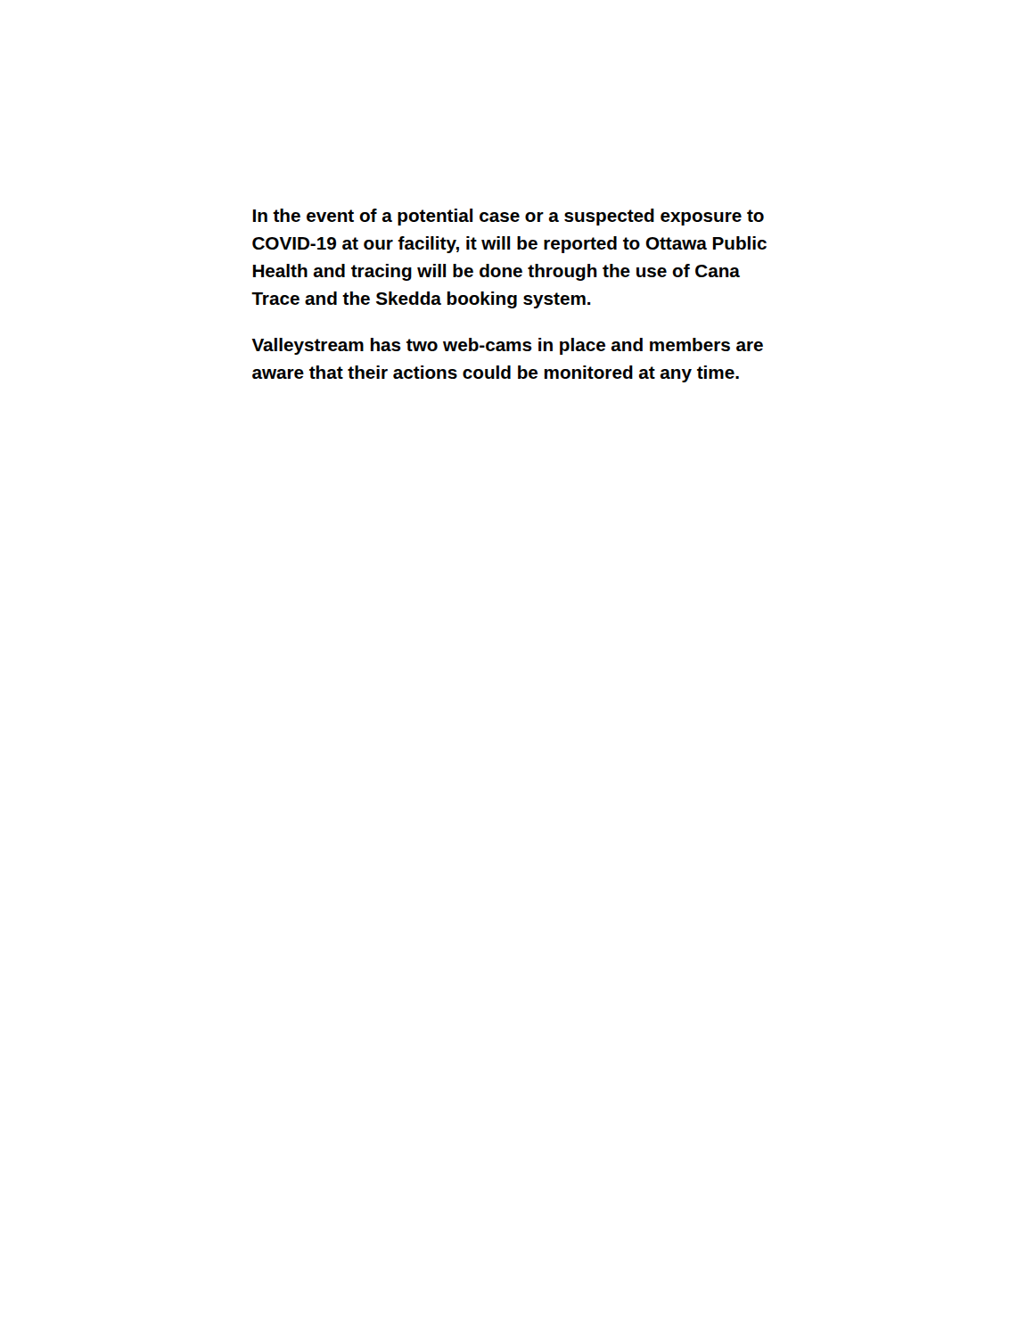In the event of a potential case or a suspected exposure to COVID-19 at our facility, it will be reported to Ottawa Public Health and tracing will be done through the use of Cana Trace and the Skedda booking system.
Valleystream has two web-cams in place and members are aware that their actions could be monitored at any time.